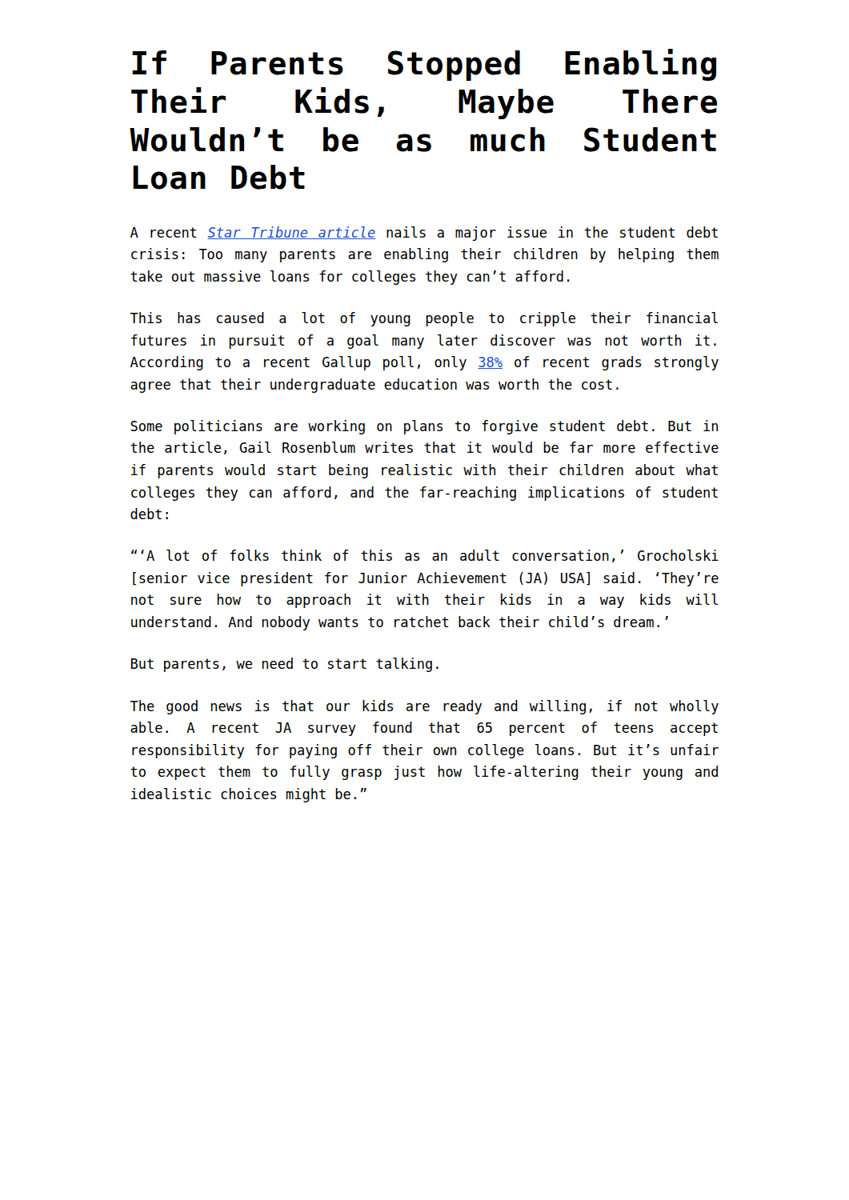If Parents Stopped Enabling Their Kids, Maybe There Wouldn’t be as much Student Loan Debt
A recent Star Tribune article nails a major issue in the student debt crisis: Too many parents are enabling their children by helping them take out massive loans for colleges they can’t afford.
This has caused a lot of young people to cripple their financial futures in pursuit of a goal many later discover was not worth it. According to a recent Gallup poll, only 38% of recent grads strongly agree that their undergraduate education was worth the cost.
Some politicians are working on plans to forgive student debt. But in the article, Gail Rosenblum writes that it would be far more effective if parents would start being realistic with their children about what colleges they can afford, and the far-reaching implications of student debt:
“‘A lot of folks think of this as an adult conversation,’ Grocholski [senior vice president for Junior Achievement (JA) USA] said. ‘They’re not sure how to approach it with their kids in a way kids will understand. And nobody wants to ratchet back their child’s dream.’
But parents, we need to start talking.
The good news is that our kids are ready and willing, if not wholly able. A recent JA survey found that 65 percent of teens accept responsibility for paying off their own college loans. But it’s unfair to expect them to fully grasp just how life-altering their young and idealistic choices might be.”